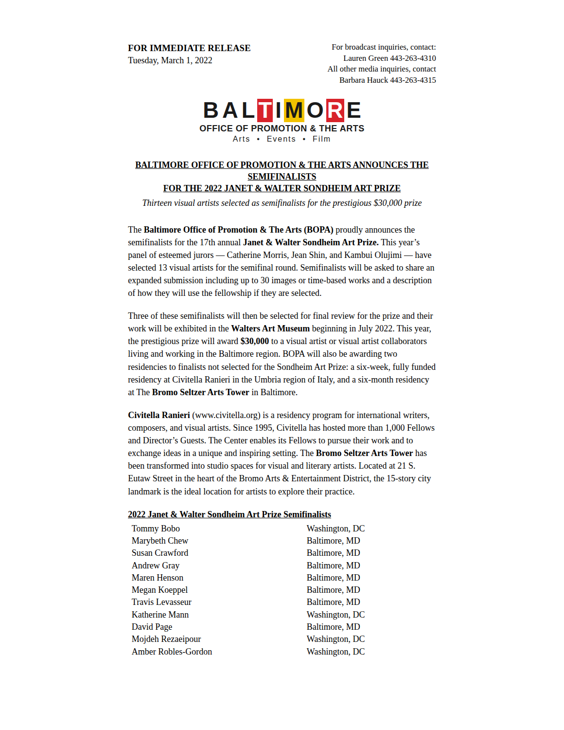FOR IMMEDIATE RELEASE
Tuesday, March 1, 2022
For broadcast inquiries, contact:
Lauren Green 443-263-4310
All other media inquiries, contact
Barbara Hauck 443-263-4315
BALTIMORE
OFFICE OF PROMOTION & THE ARTS
Arts • Events • Film
BALTIMORE OFFICE OF PROMOTION & THE ARTS ANNOUNCES THE SEMIFINALISTS
FOR THE 2022 JANET & WALTER SONDHEIM ART PRIZE
Thirteen visual artists selected as semifinalists for the prestigious $30,000 prize
The Baltimore Office of Promotion & The Arts (BOPA) proudly announces the semifinalists for the 17th annual Janet & Walter Sondheim Art Prize. This year’s panel of esteemed jurors — Catherine Morris, Jean Shin, and Kambui Olujimi — have selected 13 visual artists for the semifinal round. Semifinalists will be asked to share an expanded submission including up to 30 images or time-based works and a description of how they will use the fellowship if they are selected.
Three of these semifinalists will then be selected for final review for the prize and their work will be exhibited in the Walters Art Museum beginning in July 2022. This year, the prestigious prize will award $30,000 to a visual artist or visual artist collaborators living and working in the Baltimore region. BOPA will also be awarding two residencies to finalists not selected for the Sondheim Art Prize: a six-week, fully funded residency at Civitella Ranieri in the Umbria region of Italy, and a six-month residency at The Bromo Seltzer Arts Tower in Baltimore.
Civitella Ranieri (www.civitella.org) is a residency program for international writers, composers, and visual artists. Since 1995, Civitella has hosted more than 1,000 Fellows and Director’s Guests. The Center enables its Fellows to pursue their work and to exchange ideas in a unique and inspiring setting. The Bromo Seltzer Arts Tower has been transformed into studio spaces for visual and literary artists. Located at 21 S. Eutaw Street in the heart of the Bromo Arts & Entertainment District, the 15-story city landmark is the ideal location for artists to explore their practice.
2022 Janet & Walter Sondheim Art Prize Semifinalists
| Tommy Bobo | Washington, DC |
| Marybeth Chew | Baltimore, MD |
| Susan Crawford | Baltimore, MD |
| Andrew Gray | Baltimore, MD |
| Maren Henson | Baltimore, MD |
| Megan Koeppel | Baltimore, MD |
| Travis Levasseur | Baltimore, MD |
| Katherine Mann | Washington, DC |
| David Page | Baltimore, MD |
| Mojdeh Rezaeipour | Washington, DC |
| Amber Robles-Gordon | Washington, DC |